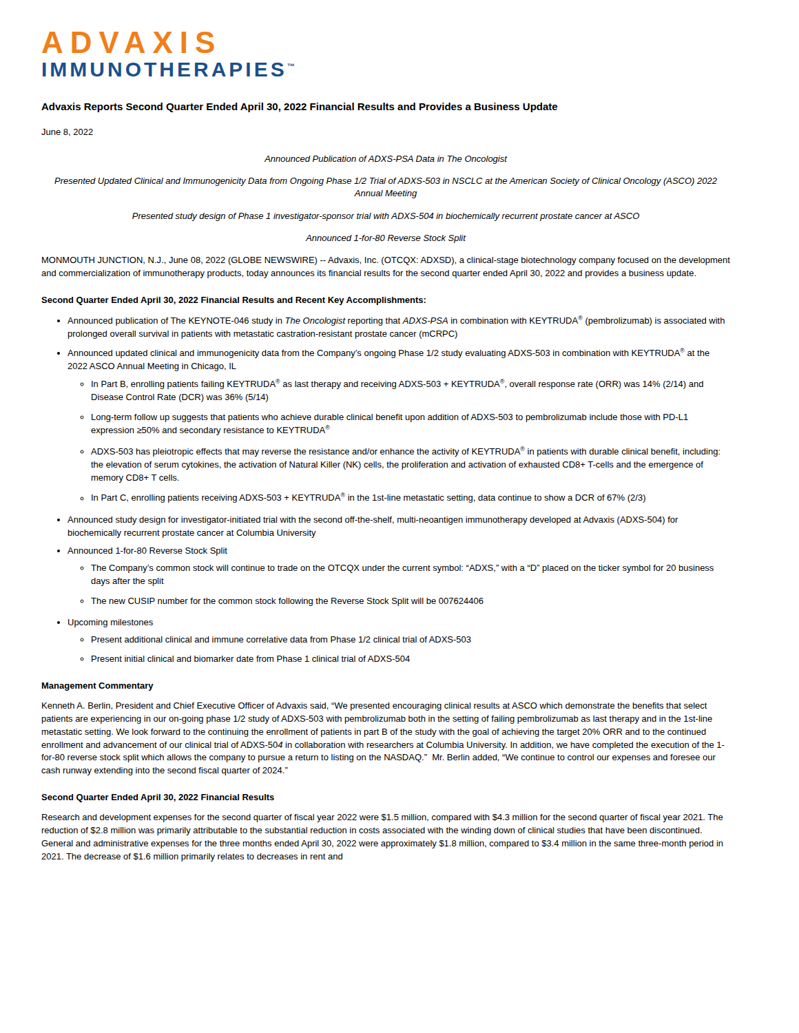ADVAXIS
IMMUNOTHERAPIES™
Advaxis Reports Second Quarter Ended April 30, 2022 Financial Results and Provides a Business Update
June 8, 2022
Announced Publication of ADXS-PSA Data in The Oncologist
Presented Updated Clinical and Immunogenicity Data from Ongoing Phase 1/2 Trial of ADXS-503 in NSCLC at the American Society of Clinical Oncology (ASCO) 2022 Annual Meeting
Presented study design of Phase 1 investigator-sponsor trial with ADXS-504 in biochemically recurrent prostate cancer at ASCO
Announced 1-for-80 Reverse Stock Split
MONMOUTH JUNCTION, N.J., June 08, 2022 (GLOBE NEWSWIRE) -- Advaxis, Inc. (OTCQX: ADXSD), a clinical-stage biotechnology company focused on the development and commercialization of immunotherapy products, today announces its financial results for the second quarter ended April 30, 2022 and provides a business update.
Second Quarter Ended April 30, 2022 Financial Results and Recent Key Accomplishments:
Announced publication of The KEYNOTE-046 study in The Oncologist reporting that ADXS-PSA in combination with KEYTRUDA® (pembrolizumab) is associated with prolonged overall survival in patients with metastatic castration-resistant prostate cancer (mCRPC)
Announced updated clinical and immunogenicity data from the Company’s ongoing Phase 1/2 study evaluating ADXS-503 in combination with KEYTRUDA® at the 2022 ASCO Annual Meeting in Chicago, IL
In Part B, enrolling patients failing KEYTRUDA® as last therapy and receiving ADXS-503 + KEYTRUDA®, overall response rate (ORR) was 14% (2/14) and Disease Control Rate (DCR) was 36% (5/14)
Long-term follow up suggests that patients who achieve durable clinical benefit upon addition of ADXS-503 to pembrolizumab include those with PD-L1 expression ≥50% and secondary resistance to KEYTRUDA®
ADXS-503 has pleiotropic effects that may reverse the resistance and/or enhance the activity of KEYTRUDA® in patients with durable clinical benefit, including: the elevation of serum cytokines, the activation of Natural Killer (NK) cells, the proliferation and activation of exhausted CD8+ T-cells and the emergence of memory CD8+ T cells.
In Part C, enrolling patients receiving ADXS-503 + KEYTRUDA® in the 1st-line metastatic setting, data continue to show a DCR of 67% (2/3)
Announced study design for investigator-initiated trial with the second off-the-shelf, multi-neoantigen immunotherapy developed at Advaxis (ADXS-504) for biochemically recurrent prostate cancer at Columbia University
Announced 1-for-80 Reverse Stock Split
The Company’s common stock will continue to trade on the OTCQX under the current symbol: “ADXS,” with a “D” placed on the ticker symbol for 20 business days after the split
The new CUSIP number for the common stock following the Reverse Stock Split will be 007624406
Upcoming milestones
Present additional clinical and immune correlative data from Phase 1/2 clinical trial of ADXS-503
Present initial clinical and biomarker date from Phase 1 clinical trial of ADXS-504
Management Commentary
Kenneth A. Berlin, President and Chief Executive Officer of Advaxis said, “We presented encouraging clinical results at ASCO which demonstrate the benefits that select patients are experiencing in our on-going phase 1/2 study of ADXS-503 with pembrolizumab both in the setting of failing pembrolizumab as last therapy and in the 1st-line metastatic setting. We look forward to the continuing the enrollment of patients in part B of the study with the goal of achieving the target 20% ORR and to the continued enrollment and advancement of our clinical trial of ADXS-504 in collaboration with researchers at Columbia University. In addition, we have completed the execution of the 1-for-80 reverse stock split which allows the company to pursue a return to listing on the NASDAQ.” Mr. Berlin added, “We continue to control our expenses and foresee our cash runway extending into the second fiscal quarter of 2024.”
Second Quarter Ended April 30, 2022 Financial Results
Research and development expenses for the second quarter of fiscal year 2022 were $1.5 million, compared with $4.3 million for the second quarter of fiscal year 2021. The reduction of $2.8 million was primarily attributable to the substantial reduction in costs associated with the winding down of clinical studies that have been discontinued. General and administrative expenses for the three months ended April 30, 2022 were approximately $1.8 million, compared to $3.4 million in the same three-month period in 2021. The decrease of $1.6 million primarily relates to decreases in rent and